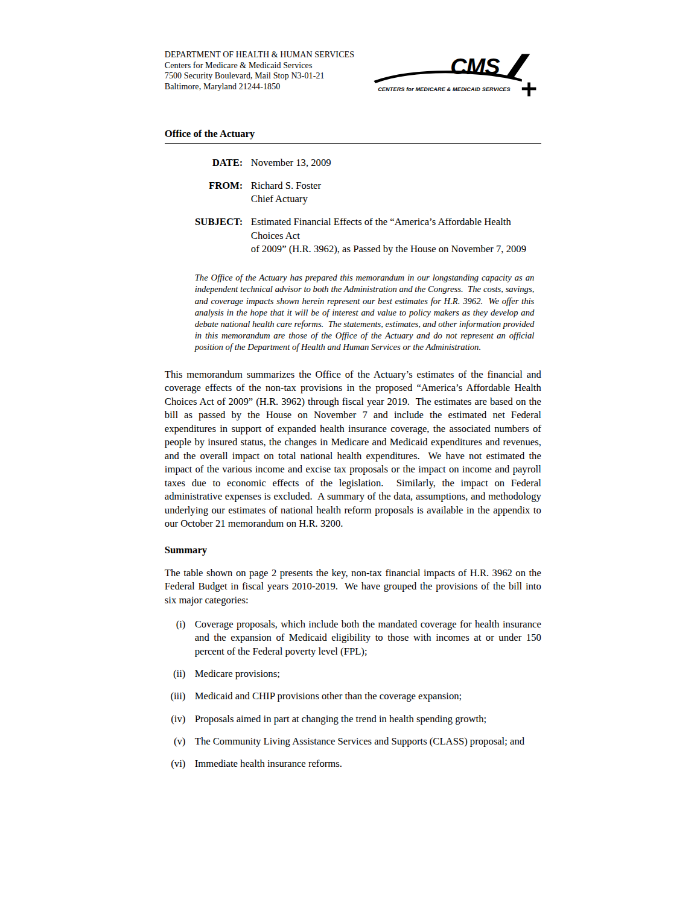DEPARTMENT OF HEALTH & HUMAN SERVICES
Centers for Medicare & Medicaid Services
7500 Security Boulevard, Mail Stop N3-01-21
Baltimore, Maryland 21244-1850
CMS CENTERS for MEDICARE & MEDICAID SERVICES
Office of the Actuary
| DATE: | November 13, 2009 |
| FROM: | Richard S. Foster Chief Actuary |
| SUBJECT: | Estimated Financial Effects of the “America’s Affordable Health Choices Act of 2009” (H.R. 3962), as Passed by the House on November 7, 2009 |
The Office of the Actuary has prepared this memorandum in our longstanding capacity as an independent technical advisor to both the Administration and the Congress. The costs, savings, and coverage impacts shown herein represent our best estimates for H.R. 3962. We offer this analysis in the hope that it will be of interest and value to policy makers as they develop and debate national health care reforms. The statements, estimates, and other information provided in this memorandum are those of the Office of the Actuary and do not represent an official position of the Department of Health and Human Services or the Administration.
This memorandum summarizes the Office of the Actuary’s estimates of the financial and coverage effects of the non-tax provisions in the proposed “America’s Affordable Health Choices Act of 2009” (H.R. 3962) through fiscal year 2019. The estimates are based on the bill as passed by the House on November 7 and include the estimated net Federal expenditures in support of expanded health insurance coverage, the associated numbers of people by insured status, the changes in Medicare and Medicaid expenditures and revenues, and the overall impact on total national health expenditures. We have not estimated the impact of the various income and excise tax proposals or the impact on income and payroll taxes due to economic effects of the legislation. Similarly, the impact on Federal administrative expenses is excluded. A summary of the data, assumptions, and methodology underlying our estimates of national health reform proposals is available in the appendix to our October 21 memorandum on H.R. 3200.
Summary
The table shown on page 2 presents the key, non-tax financial impacts of H.R. 3962 on the Federal Budget in fiscal years 2010-2019. We have grouped the provisions of the bill into six major categories:
(i) Coverage proposals, which include both the mandated coverage for health insurance and the expansion of Medicaid eligibility to those with incomes at or under 150 percent of the Federal poverty level (FPL);
(ii) Medicare provisions;
(iii) Medicaid and CHIP provisions other than the coverage expansion;
(iv) Proposals aimed in part at changing the trend in health spending growth;
(v) The Community Living Assistance Services and Supports (CLASS) proposal; and
(vi) Immediate health insurance reforms.